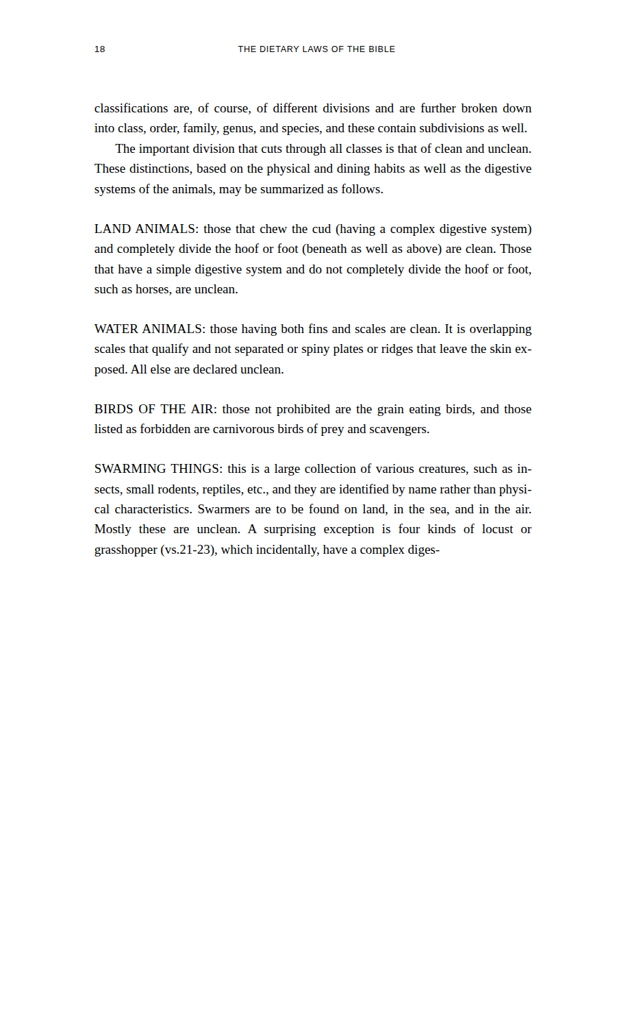18 The Dietary Laws of the Bible
classifications are, of course, of different divisions and are further broken down into class, order, family, genus, and species, and these contain subdivisions as well.
The important division that cuts through all classes is that of clean and unclean. These distinctions, based on the physical and dining habits as well as the digestive systems of the animals, may be summarized as follows.
Land animals: those that chew the cud (having a complex digestive system) and completely divide the hoof or foot (beneath as well as above) are clean. Those that have a simple digestive system and do not completely divide the hoof or foot, such as horses, are unclean.
Water animals: those having both fins and scales are clean. It is overlapping scales that qualify and not separated or spiny plates or ridges that leave the skin exposed. All else are declared unclean.
Birds of the air: those not prohibited are the grain eating birds, and those listed as forbidden are carnivorous birds of prey and scavengers.
Swarming things: this is a large collection of various creatures, such as insects, small rodents, reptiles, etc., and they are identified by name rather than physical characteristics. Swarmers are to be found on land, in the sea, and in the air. Mostly these are unclean. A surprising exception is four kinds of locust or grasshopper (vs.21-23), which incidentally, have a complex diges-